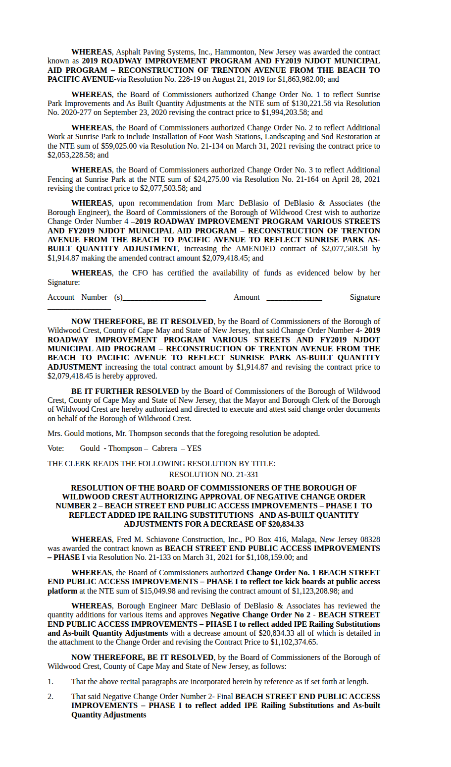WHEREAS, Asphalt Paving Systems, Inc., Hammonton, New Jersey was awarded the contract known as 2019 ROADWAY IMPROVEMENT PROGRAM AND FY2019 NJDOT MUNICIPAL AID PROGRAM – RECONSTRUCTION OF TRENTON AVENUE FROM THE BEACH TO PACIFIC AVENUE-via Resolution No. 228-19 on August 21, 2019 for $1,863,982.00; and
WHEREAS, the Board of Commissioners authorized Change Order No. 1 to reflect Sunrise Park Improvements and As Built Quantity Adjustments at the NTE sum of $130,221.58 via Resolution No. 2020-277 on September 23, 2020 revising the contract price to $1,994,203.58; and
WHEREAS, the Board of Commissioners authorized Change Order No. 2 to reflect Additional Work at Sunrise Park to include Installation of Foot Wash Stations, Landscaping and Sod Restoration at the NTE sum of $59,025.00 via Resolution No. 21-134 on March 31, 2021 revising the contract price to $2,053,228.58; and
WHEREAS, the Board of Commissioners authorized Change Order No. 3 to reflect Additional Fencing at Sunrise Park at the NTE sum of $24,275.00 via Resolution No. 21-164 on April 28, 2021 revising the contract price to $2,077,503.58; and
WHEREAS, upon recommendation from Marc DeBlasio of DeBlasio & Associates (the Borough Engineer), the Board of Commissioners of the Borough of Wildwood Crest wish to authorize Change Order Number 4 –2019 ROADWAY IMPROVEMENT PROGRAM VARIOUS STREETS AND FY2019 NJDOT MUNICIPAL AID PROGRAM – RECONSTRUCTION OF TRENTON AVENUE FROM THE BEACH TO PACIFIC AVENUE TO REFLECT SUNRISE PARK AS-BUILT QUANTITY ADJUSTMENT, increasing the AMENDED contract of $2,077,503.58 by $1,914.87 making the amended contract amount $2,079,418.45; and
WHEREAS, the CFO has certified the availability of funds as evidenced below by her Signature:
Account Number (s)_____________________ Amount ______________ Signature ________________
NOW THEREFORE, BE IT RESOLVED, by the Board of Commissioners of the Borough of Wildwood Crest, County of Cape May and State of New Jersey, that said Change Order Number 4- 2019 ROADWAY IMPROVEMENT PROGRAM VARIOUS STREETS AND FY2019 NJDOT MUNICIPAL AID PROGRAM – RECONSTRUCTION OF TRENTON AVENUE FROM THE BEACH TO PACIFIC AVENUE TO REFLECT SUNRISE PARK AS-BUILT QUANTITY ADJUSTMENT increasing the total contract amount by $1,914.87 and revising the contract price to $2,079,418.45 is hereby approved.
BE IT FURTHER RESOLVED by the Board of Commissioners of the Borough of Wildwood Crest, County of Cape May and State of New Jersey, that the Mayor and Borough Clerk of the Borough of Wildwood Crest are hereby authorized and directed to execute and attest said change order documents on behalf of the Borough of Wildwood Crest.
Mrs. Gould motions, Mr. Thompson seconds that the foregoing resolution be adopted.
Vote: Gould - Thompson – Cabrera – YES
THE CLERK READS THE FOLLOWING RESOLUTION BY TITLE:
RESOLUTION NO. 21-331
RESOLUTION OF THE BOARD OF COMMISSIONERS OF THE BOROUGH OF WILDWOOD CREST AUTHORIZING APPROVAL OF NEGATIVE CHANGE ORDER NUMBER 2 – BEACH STREET END PUBLIC ACCESS IMPROVEMENTS – PHASE I TO REFLECT ADDED IPE RAILING SUBSTITUTIONS AND AS-BUILT QUANTITY ADJUSTMENTS FOR A DECREASE OF $20,834.33
WHEREAS, Fred M. Schiavone Construction, Inc., PO Box 416, Malaga, New Jersey 08328 was awarded the contract known as BEACH STREET END PUBLIC ACCESS IMPROVEMENTS – PHASE I via Resolution No. 21-133 on March 31, 2021 for $1,108,159.00; and
WHEREAS, the Board of Commissioners authorized Change Order No. 1 BEACH STREET END PUBLIC ACCESS IMPROVEMENTS – PHASE I to reflect toe kick boards at public access platform at the NTE sum of $15,049.98 and revising the contract amount of $1,123,208.98; and
WHEREAS, Borough Engineer Marc DeBlasio of DeBlasio & Associates has reviewed the quantity additions for various items and approves Negative Change Order No 2 - BEACH STREET END PUBLIC ACCESS IMPROVEMENTS – PHASE I to reflect added IPE Railing Substitutions and As-built Quantity Adjustments with a decrease amount of $20,834.33 all of which is detailed in the attachment to the Change Order and revising the Contract Price to $1,102,374.65.
NOW THEREFORE, BE IT RESOLVED, by the Board of Commissioners of the Borough of Wildwood Crest, County of Cape May and State of New Jersey, as follows:
1. That the above recital paragraphs are incorporated herein by reference as if set forth at length.
2. That said Negative Change Order Number 2- Final BEACH STREET END PUBLIC ACCESS IMPROVEMENTS – PHASE I to reflect added IPE Railing Substitutions and As-built Quantity Adjustments